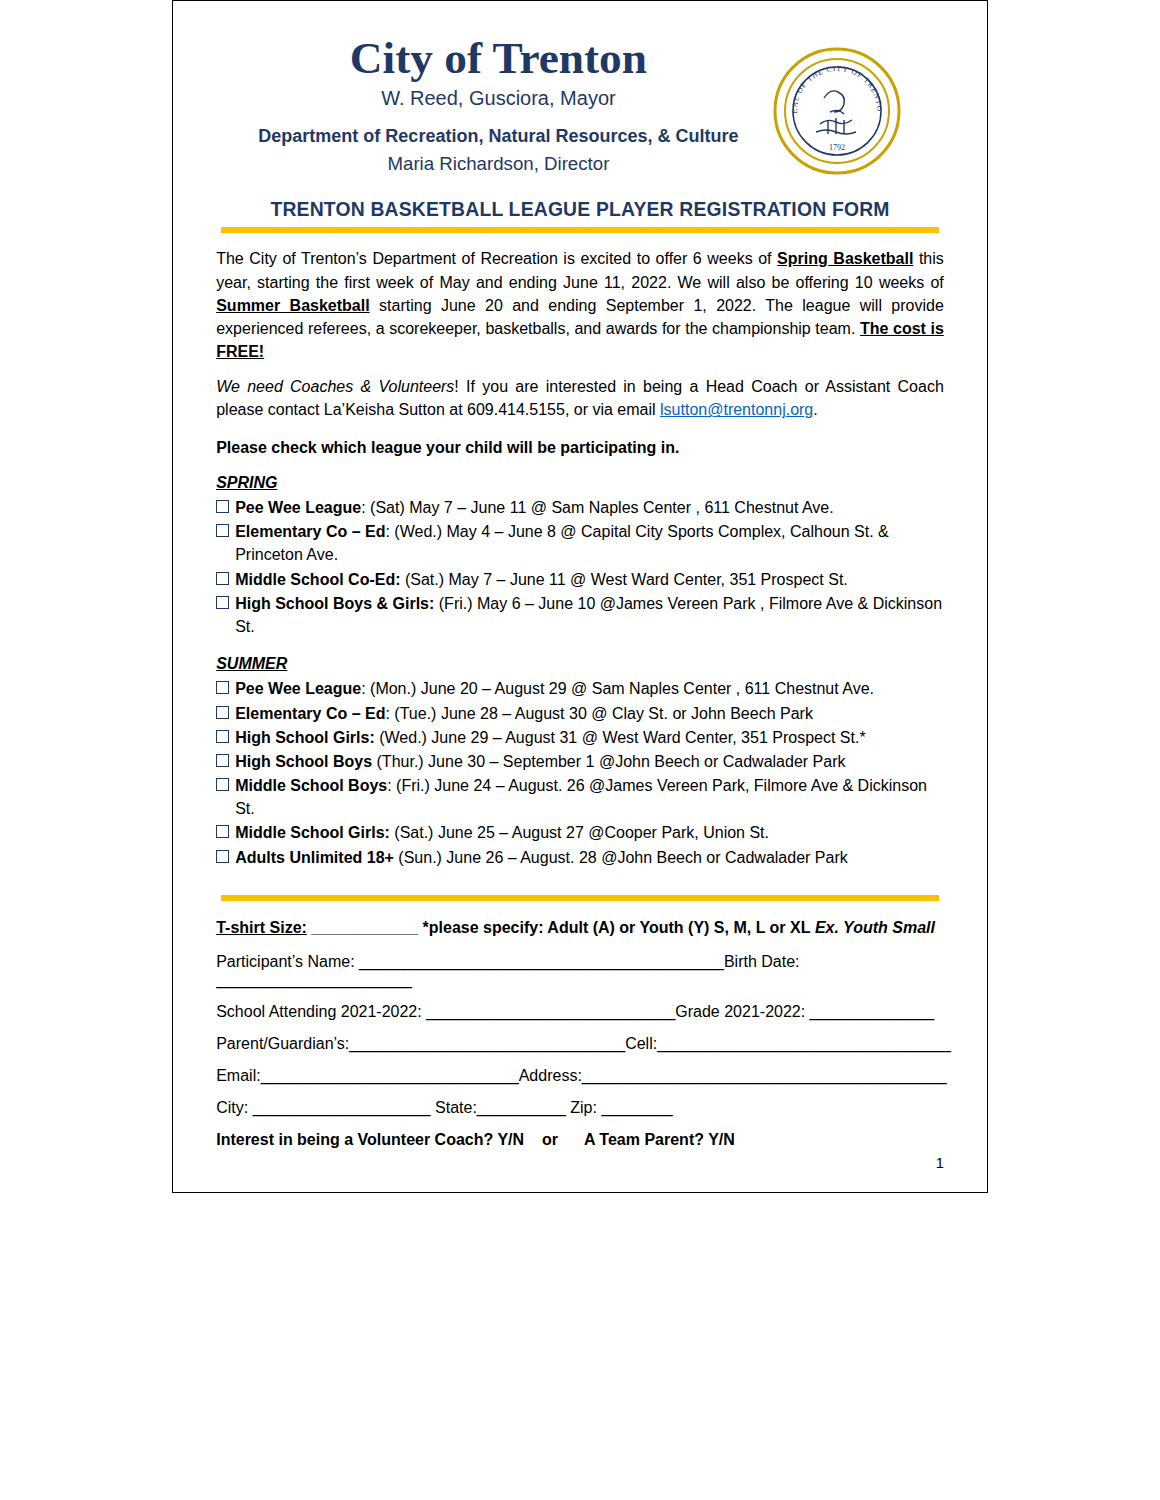City of Trenton
W. Reed, Gusciora, Mayor
Department of Recreation, Natural Resources, & Culture
Maria Richardson, Director
SEAL OF THE CITY OF TRENTON 1792
TRENTON BASKETBALL LEAGUE PLAYER REGISTRATION FORM
The City of Trenton’s Department of Recreation is excited to offer 6 weeks of Spring Basketball this year, starting the first week of May and ending June 11, 2022. We will also be offering 10 weeks of Summer Basketball starting June 20 and ending September 1, 2022. The league will provide experienced referees, a scorekeeper, basketballs, and awards for the championship team. The cost is FREE!
We need Coaches & Volunteers! If you are interested in being a Head Coach or Assistant Coach please contact La’Keisha Sutton at 609.414.5155, or via email lsutton@trentonnj.org.
Please check which league your child will be participating in.
SPRING
Pee Wee League: (Sat) May 7 – June 11 @ Sam Naples Center , 611 Chestnut Ave.
Elementary Co – Ed: (Wed.) May 4 – June 8 @ Capital City Sports Complex, Calhoun St. & Princeton Ave.
Middle School Co-Ed: (Sat.) May 7 – June 11 @ West Ward Center, 351 Prospect St.
High School Boys & Girls: (Fri.) May 6 – June 10 @James Vereen Park , Filmore Ave & Dickinson St.
SUMMER
Pee Wee League: (Mon.) June 20 – August 29 @ Sam Naples Center , 611 Chestnut Ave.
Elementary Co – Ed: (Tue.) June 28 – August 30 @ Clay St. or John Beech Park
High School Girls: (Wed.) June 29 – August 31 @ West Ward Center, 351 Prospect St.*
High School Boys (Thur.) June 30 – September 1 @John Beech or Cadwalader Park
Middle School Boys: (Fri.) June 24 – August. 26 @James Vereen Park, Filmore Ave & Dickinson St.
Middle School Girls: (Sat.) June 25 – August 27 @Cooper Park, Union St.
Adults Unlimited 18+ (Sun.) June 26 – August. 28 @John Beech or Cadwalader Park
T-shirt Size: ____________ *please specify: Adult (A) or Youth (Y) S, M, L or XL Ex. Youth Small
Participant’s Name: _________________________________________Birth Date: ______________________
School Attending 2021-2022: ____________________________Grade 2021-2022: ______________
Parent/Guardian’s:_______________________________Cell:_________________________________
Email:_____________________________Address:_________________________________________
City: ____________________ State:__________ Zip: ________
Interest in being a Volunteer Coach? Y/N or A Team Parent? Y/N
1